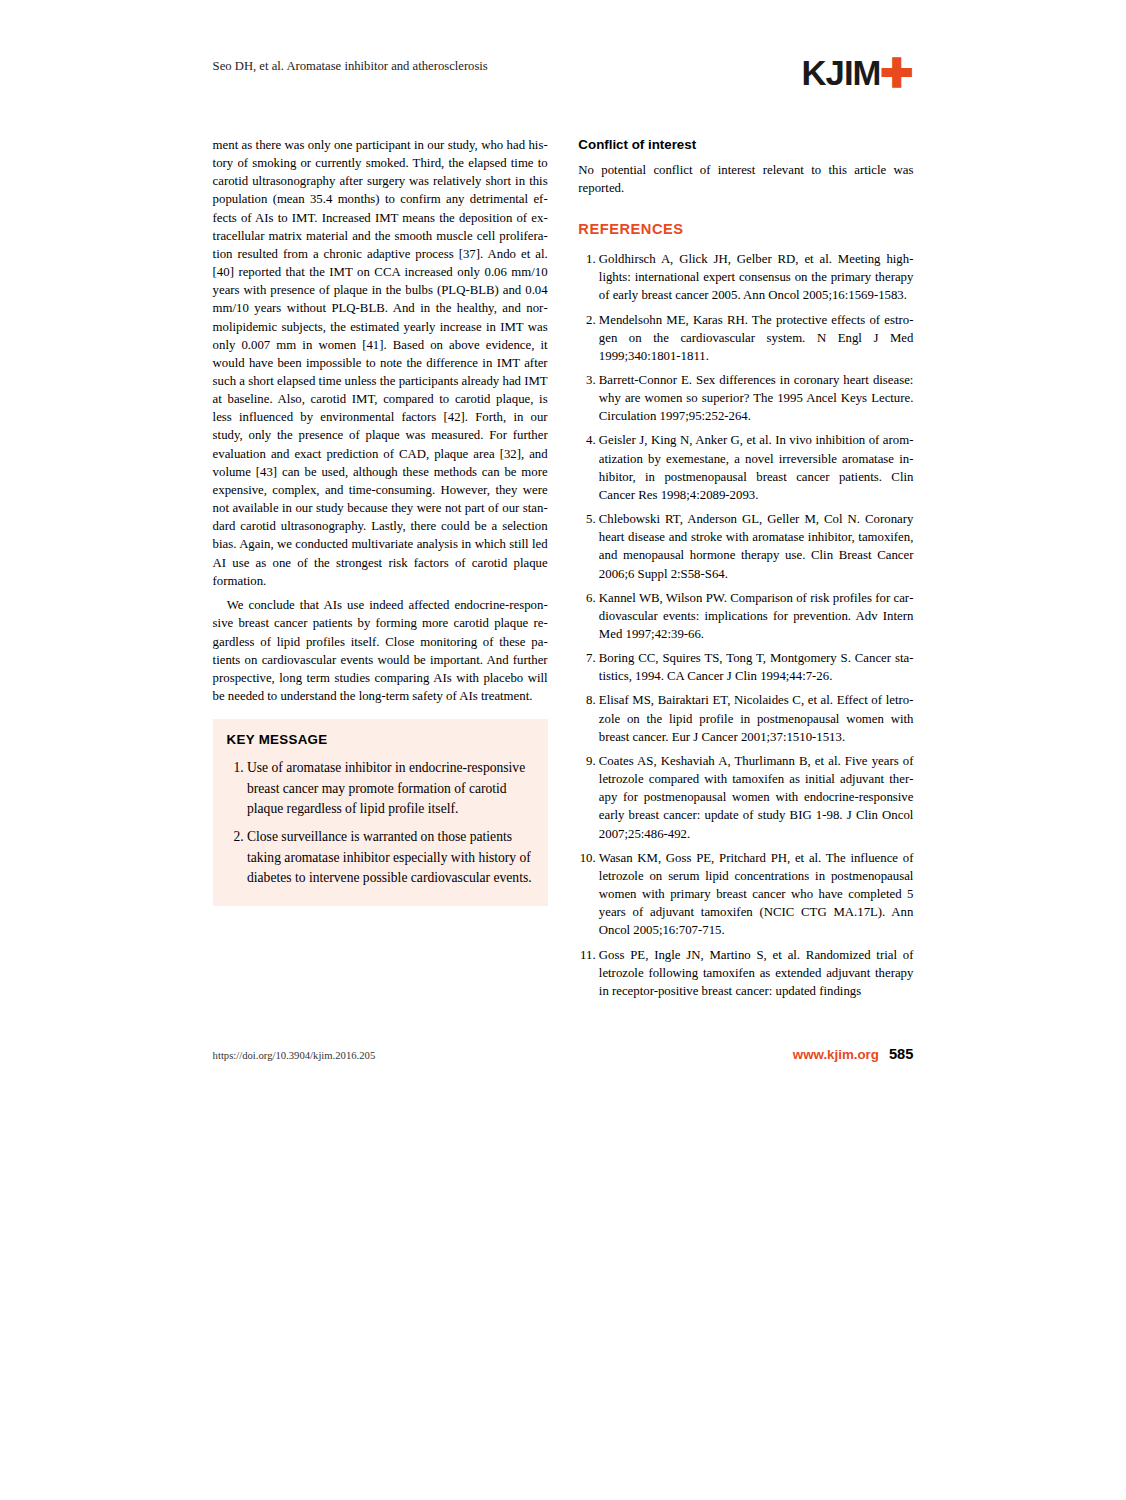Seo DH, et al. Aromatase inhibitor and atherosclerosis
KJIM✚
ment as there was only one participant in our study, who had history of smoking or currently smoked. Third, the elapsed time to carotid ultrasonography after surgery was relatively short in this population (mean 35.4 months) to confirm any detrimental effects of AIs to IMT. Increased IMT means the deposition of extracellular matrix material and the smooth muscle cell proliferation resulted from a chronic adaptive process [37]. Ando et al. [40] reported that the IMT on CCA increased only 0.06 mm/10 years with presence of plaque in the bulbs (PLQ-BLB) and 0.04 mm/10 years without PLQ-BLB. And in the healthy, and normolipidemic subjects, the estimated yearly increase in IMT was only 0.007 mm in women [41]. Based on above evidence, it would have been impossible to note the difference in IMT after such a short elapsed time unless the participants already had IMT at baseline. Also, carotid IMT, compared to carotid plaque, is less influenced by environmental factors [42]. Forth, in our study, only the presence of plaque was measured. For further evaluation and exact prediction of CAD, plaque area [32], and volume [43] can be used, although these methods can be more expensive, complex, and time-consuming. However, they were not available in our study because they were not part of our standard carotid ultrasonography. Lastly, there could be a selection bias. Again, we conducted multivariate analysis in which still led AI use as one of the strongest risk factors of carotid plaque formation.
We conclude that AIs use indeed affected endocrine-responsive breast cancer patients by forming more carotid plaque regardless of lipid profiles itself. Close monitoring of these patients on cardiovascular events would be important. And further prospective, long term studies comparing AIs with placebo will be needed to understand the long-term safety of AIs treatment.
KEY MESSAGE
Use of aromatase inhibitor in endocrine-responsive breast cancer may promote formation of carotid plaque regardless of lipid profile itself.
Close surveillance is warranted on those patients taking aromatase inhibitor especially with history of diabetes to intervene possible cardiovascular events.
Conflict of interest
No potential conflict of interest relevant to this article was reported.
REFERENCES
Goldhirsch A, Glick JH, Gelber RD, et al. Meeting highlights: international expert consensus on the primary therapy of early breast cancer 2005. Ann Oncol 2005;16:1569-1583.
Mendelsohn ME, Karas RH. The protective effects of estrogen on the cardiovascular system. N Engl J Med 1999;340:1801-1811.
Barrett-Connor E. Sex differences in coronary heart disease: why are women so superior? The 1995 Ancel Keys Lecture. Circulation 1997;95:252-264.
Geisler J, King N, Anker G, et al. In vivo inhibition of aromatization by exemestane, a novel irreversible aromatase inhibitor, in postmenopausal breast cancer patients. Clin Cancer Res 1998;4:2089-2093.
Chlebowski RT, Anderson GL, Geller M, Col N. Coronary heart disease and stroke with aromatase inhibitor, tamoxifen, and menopausal hormone therapy use. Clin Breast Cancer 2006;6 Suppl 2:S58-S64.
Kannel WB, Wilson PW. Comparison of risk profiles for cardiovascular events: implications for prevention. Adv Intern Med 1997;42:39-66.
Boring CC, Squires TS, Tong T, Montgomery S. Cancer statistics, 1994. CA Cancer J Clin 1994;44:7-26.
Elisaf MS, Bairaktari ET, Nicolaides C, et al. Effect of letrozole on the lipid profile in postmenopausal women with breast cancer. Eur J Cancer 2001;37:1510-1513.
Coates AS, Keshaviah A, Thurlimann B, et al. Five years of letrozole compared with tamoxifen as initial adjuvant therapy for postmenopausal women with endocrine-responsive early breast cancer: update of study BIG 1-98. J Clin Oncol 2007;25:486-492.
Wasan KM, Goss PE, Pritchard PH, et al. The influence of letrozole on serum lipid concentrations in postmenopausal women with primary breast cancer who have completed 5 years of adjuvant tamoxifen (NCIC CTG MA.17L). Ann Oncol 2005;16:707-715.
Goss PE, Ingle JN, Martino S, et al. Randomized trial of letrozole following tamoxifen as extended adjuvant therapy in receptor-positive breast cancer: updated findings
https://doi.org/10.3904/kjim.2016.205
www.kjim.org 585